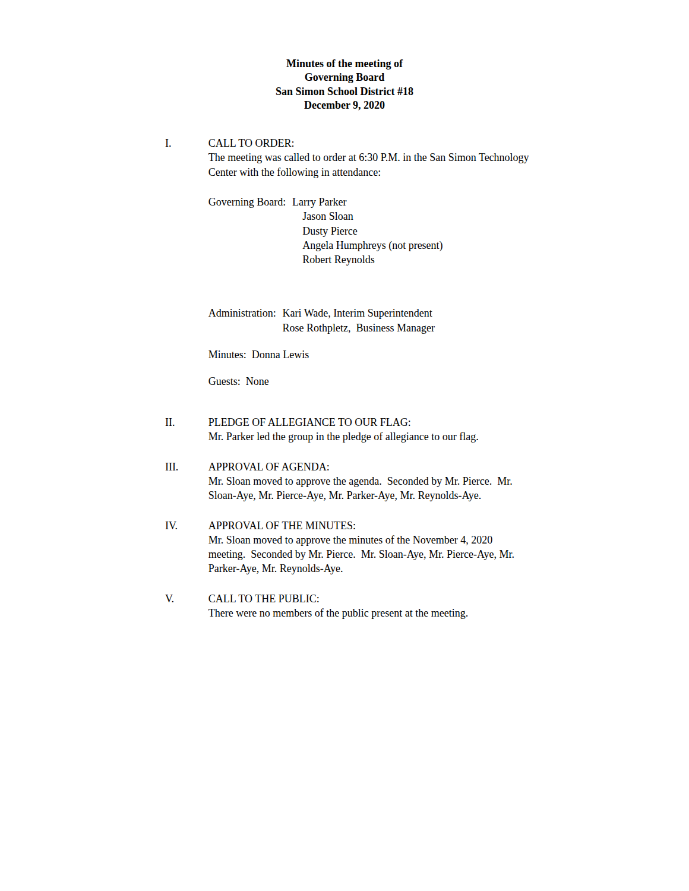Minutes of the meeting of Governing Board San Simon School District #18 December 9, 2020
I.
CALL TO ORDER:
The meeting was called to order at 6:30 P.M. in the San Simon Technology Center with the following in attendance:
| Governing Board: | Larry Parker Jason Sloan Dusty Pierce Angela Humphreys (not present) Robert Reynolds |
| Administration: | Kari Wade, Interim Superintendent Rose Rothpletz, Business Manager |
Minutes: Donna Lewis
Guests: None
II.
PLEDGE OF ALLEGIANCE TO OUR FLAG:
Mr. Parker led the group in the pledge of allegiance to our flag.
III.
APPROVAL OF AGENDA:
Mr. Sloan moved to approve the agenda. Seconded by Mr. Pierce. Mr. Sloan-Aye, Mr. Pierce-Aye, Mr. Parker-Aye, Mr. Reynolds-Aye.
IV.
APPROVAL OF THE MINUTES:
Mr. Sloan moved to approve the minutes of the November 4, 2020 meeting. Seconded by Mr. Pierce. Mr. Sloan-Aye, Mr. Pierce-Aye, Mr. Parker-Aye, Mr. Reynolds-Aye.
V.
CALL TO THE PUBLIC:
There were no members of the public present at the meeting.